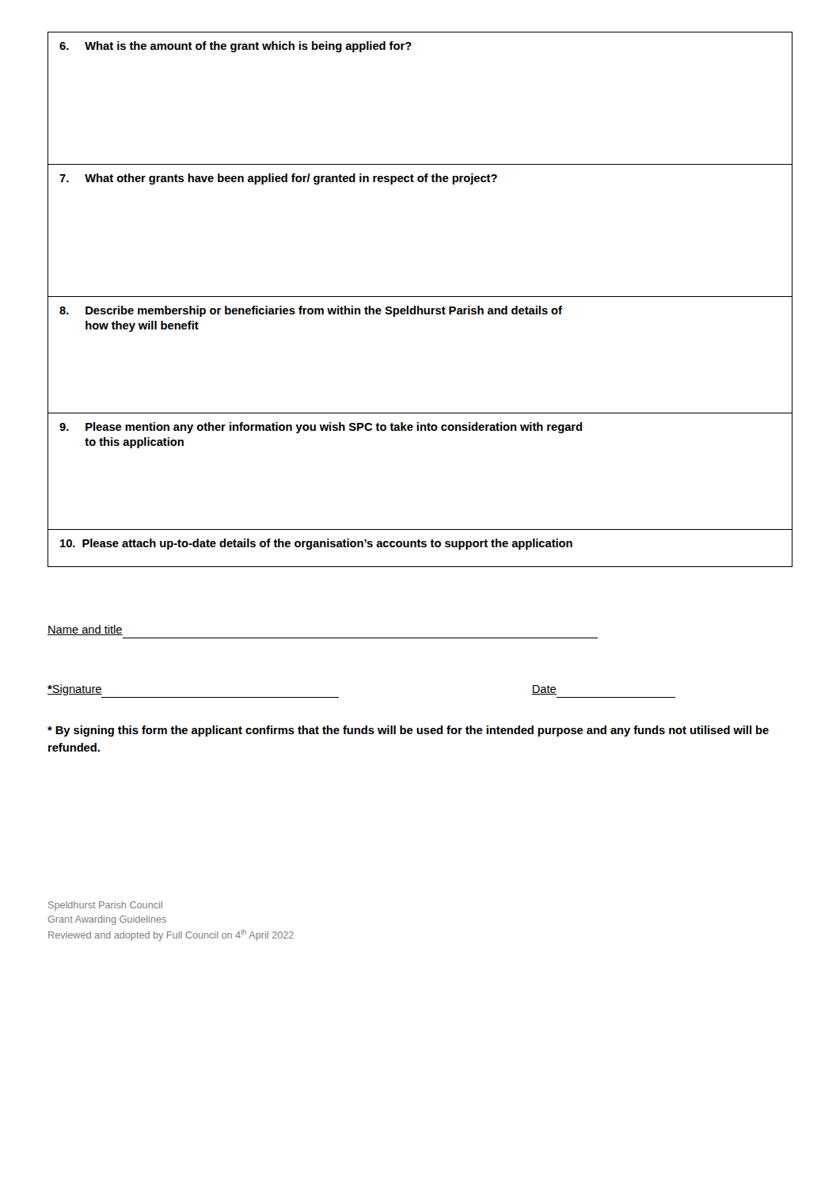| 6. What is the amount of the grant which is being applied for? |
| 7. What other grants have been applied for/ granted in respect of the project? |
| 8. Describe membership or beneficiaries from within the Speldhurst Parish and details of how they will benefit |
| 9. Please mention any other information you wish SPC to take into consideration with regard to this application |
| 10. Please attach up-to-date details of the organisation’s accounts to support the application |
Name and title
*Signature
Date
* By signing this form the applicant confirms that the funds will be used for the intended purpose and any funds not utilised will be refunded.
Speldhurst Parish Council
Grant Awarding Guidelines
Reviewed and adopted by Full Council on 4th April 2022